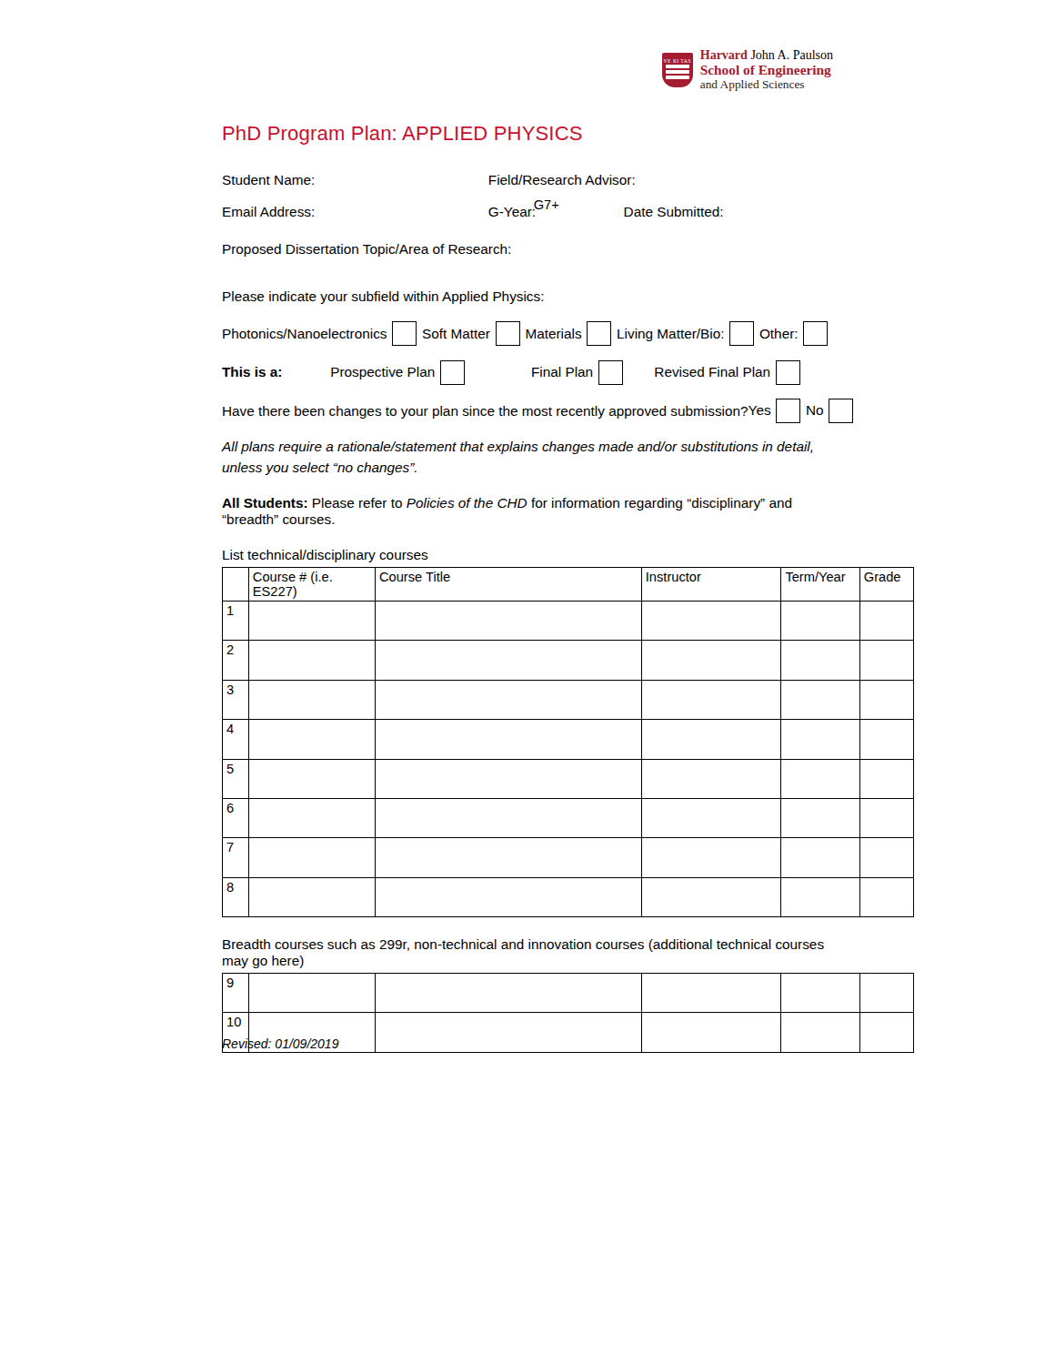Harvard John A. Paulson
School of Engineering
and Applied Sciences
PhD Program Plan: APPLIED PHYSICS
Student Name:
Field/Research Advisor:
Email Address:
G-Year: G7+
Date Submitted:
Proposed Dissertation Topic/Area of Research:
Please indicate your subfield within Applied Physics:
Photonics/Nanoelectronics Soft Matter Materials Living Matter/Bio: Other:
This is a: Prospective Plan Final Plan Revised Final Plan
Have there been changes to your plan since the most recently approved submission? Yes No
All plans require a rationale/statement that explains changes made and/or substitutions in detail, unless you select “no changes”.
All Students: Please refer to Policies of the CHD for information regarding “disciplinary” and “breadth” courses.
List technical/disciplinary courses
| | Course # (i.e. ES227) | Course Title | Instructor | Term/Year | Grade |
| --- | --- | --- | --- | --- | --- |
| 1 | | | | | |
| 2 | | | | | |
| 3 | | | | | |
| 4 | | | | | |
| 5 | | | | | |
| 6 | | | | | |
| 7 | | | | | |
| 8 | | | | | |
Breadth courses such as 299r, non-technical and innovation courses (additional technical courses may go here)
| 9 | | | | | |
| 10 | | | | | |
Revised: 01/09/2019